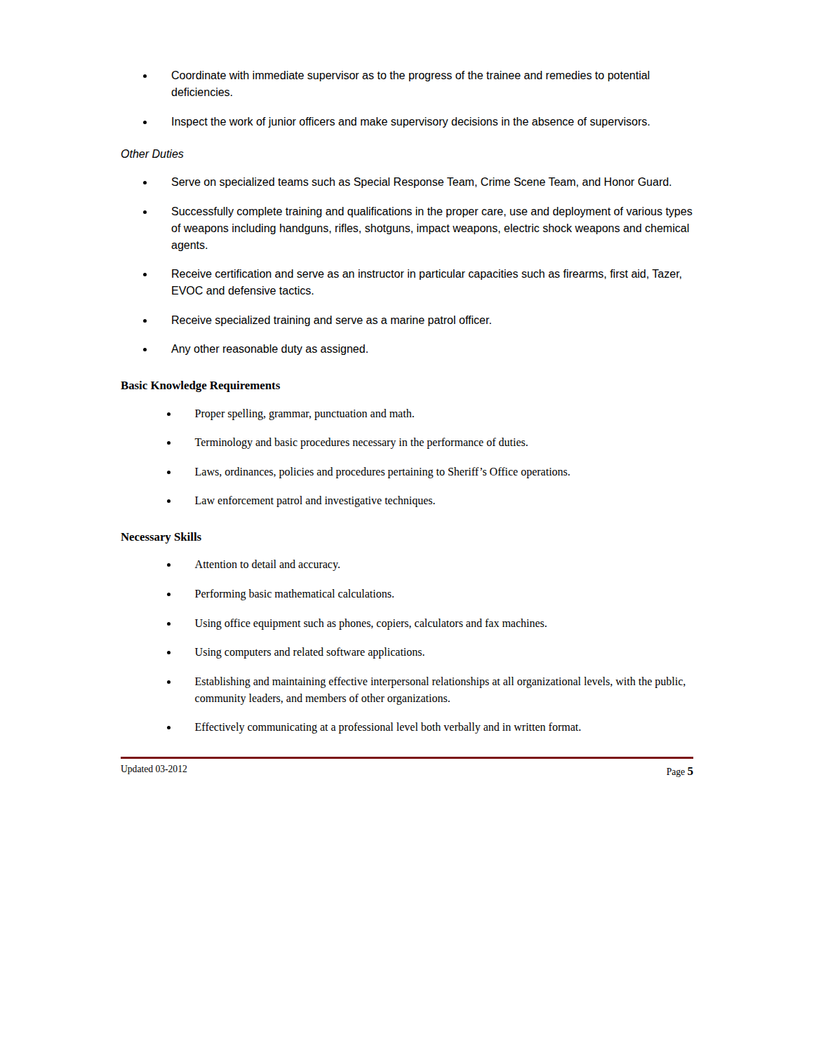Coordinate with immediate supervisor as to the progress of the trainee and remedies to potential deficiencies.
Inspect the work of junior officers and make supervisory decisions in the absence of supervisors.
Other Duties
Serve on specialized teams such as Special Response Team, Crime Scene Team, and Honor Guard.
Successfully complete training and qualifications in the proper care, use and deployment of various types of weapons including handguns, rifles, shotguns, impact weapons, electric shock weapons and chemical agents.
Receive certification and serve as an instructor in particular capacities such as firearms, first aid, Tazer, EVOC and defensive tactics.
Receive specialized training and serve as a marine patrol officer.
Any other reasonable duty as assigned.
Basic Knowledge Requirements
Proper spelling, grammar, punctuation and math.
Terminology and basic procedures necessary in the performance of duties.
Laws, ordinances, policies and procedures pertaining to Sheriff’s Office operations.
Law enforcement patrol and investigative techniques.
Necessary Skills
Attention to detail and accuracy.
Performing basic mathematical calculations.
Using office equipment such as phones, copiers, calculators and fax machines.
Using computers and related software applications.
Establishing and maintaining effective interpersonal relationships at all organizational levels, with the public, community leaders, and members of other organizations.
Effectively communicating at a professional level both verbally and in written format.
Updated 03-2012 Page 5